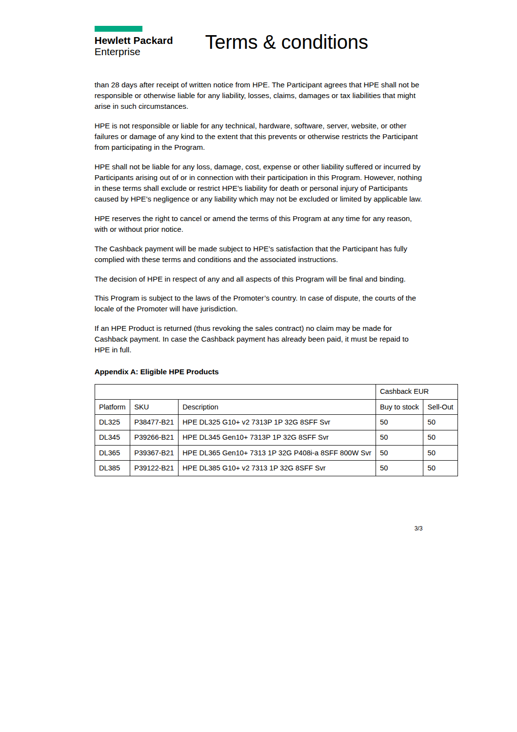Hewlett Packard
Enterprise
Terms & conditions
than 28 days after receipt of written notice from HPE. The Participant agrees that HPE shall not be responsible or otherwise liable for any liability, losses, claims, damages or tax liabilities that might arise in such circumstances.
HPE is not responsible or liable for any technical, hardware, software, server, website, or other failures or damage of any kind to the extent that this prevents or otherwise restricts the Participant from participating in the Program.
HPE shall not be liable for any loss, damage, cost, expense or other liability suffered or incurred by Participants arising out of or in connection with their participation in this Program. However, nothing in these terms shall exclude or restrict HPE’s liability for death or personal injury of Participants caused by HPE’s negligence or any liability which may not be excluded or limited by applicable law.
HPE reserves the right to cancel or amend the terms of this Program at any time for any reason, with or without prior notice.
The Cashback payment will be made subject to HPE’s satisfaction that the Participant has fully complied with these terms and conditions and the associated instructions.
The decision of HPE in respect of any and all aspects of this Program will be final and binding.
This Program is subject to the laws of the Promoter’s country. In case of dispute, the courts of the locale of the Promoter will have jurisdiction.
If an HPE Product is returned (thus revoking the sales contract) no claim may be made for Cashback payment. In case the Cashback payment has already been paid, it must be repaid to HPE in full.
Appendix A: Eligible HPE Products
| | Cashback EUR |
| --- | --- |
| Platform | SKU | Description | Buy to stock | Sell-Out |
| DL325 | P38477-B21 | HPE DL325 G10+ v2 7313P 1P 32G 8SFF Svr | 50 | 50 |
| DL345 | P39266-B21 | HPE DL345 Gen10+ 7313P 1P 32G 8SFF Svr | 50 | 50 |
| DL365 | P39367-B21 | HPE DL365 Gen10+ 7313 1P 32G P408i-a 8SFF 800W Svr | 50 | 50 |
| DL385 | P39122-B21 | HPE DL385 G10+ v2 7313 1P 32G 8SFF Svr | 50 | 50 |
3/3